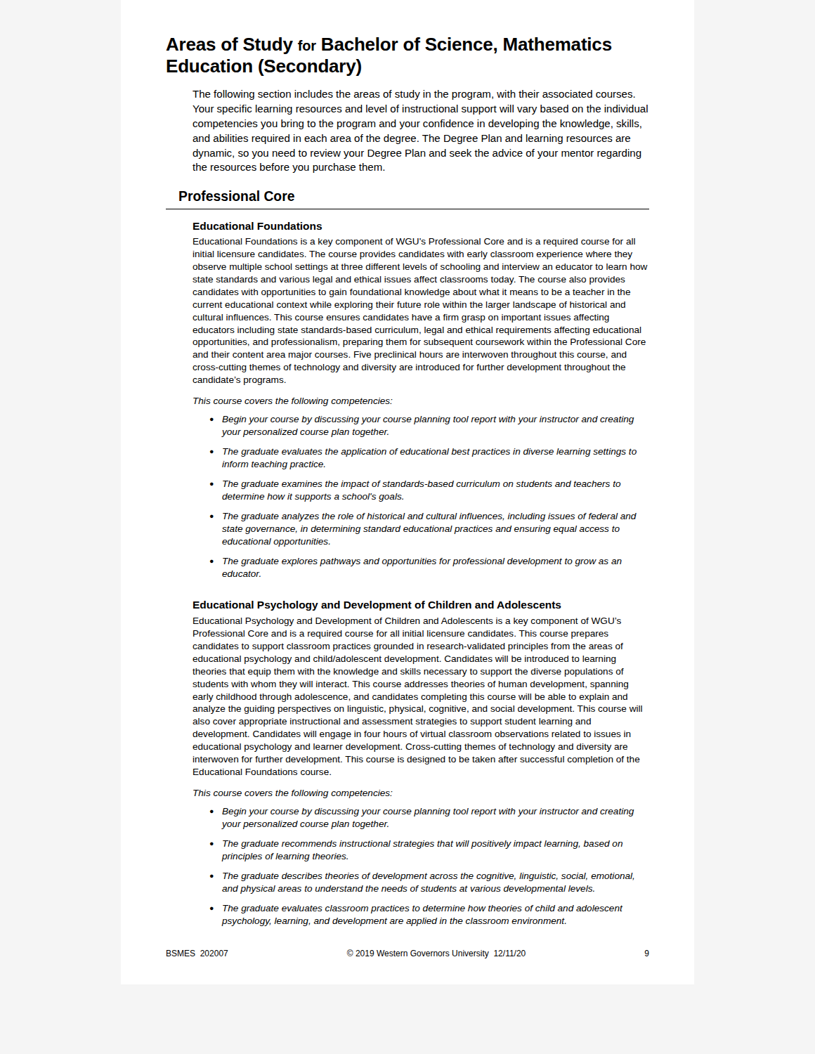Areas of Study for Bachelor of Science, Mathematics Education (Secondary)
The following section includes the areas of study in the program, with their associated courses. Your specific learning resources and level of instructional support will vary based on the individual competencies you bring to the program and your confidence in developing the knowledge, skills, and abilities required in each area of the degree. The Degree Plan and learning resources are dynamic, so you need to review your Degree Plan and seek the advice of your mentor regarding the resources before you purchase them.
Professional Core
Educational Foundations
Educational Foundations is a key component of WGU's Professional Core and is a required course for all initial licensure candidates. The course provides candidates with early classroom experience where they observe multiple school settings at three different levels of schooling and interview an educator to learn how state standards and various legal and ethical issues affect classrooms today. The course also provides candidates with opportunities to gain foundational knowledge about what it means to be a teacher in the current educational context while exploring their future role within the larger landscape of historical and cultural influences. This course ensures candidates have a firm grasp on important issues affecting educators including state standards-based curriculum, legal and ethical requirements affecting educational opportunities, and professionalism, preparing them for subsequent coursework within the Professional Core and their content area major courses. Five preclinical hours are interwoven throughout this course, and cross-cutting themes of technology and diversity are introduced for further development throughout the candidate’s programs.
This course covers the following competencies:
Begin your course by discussing your course planning tool report with your instructor and creating your personalized course plan together.
The graduate evaluates the application of educational best practices in diverse learning settings to inform teaching practice.
The graduate examines the impact of standards-based curriculum on students and teachers to determine how it supports a school's goals.
The graduate analyzes the role of historical and cultural influences, including issues of federal and state governance, in determining standard educational practices and ensuring equal access to educational opportunities.
The graduate explores pathways and opportunities for professional development to grow as an educator.
Educational Psychology and Development of Children and Adolescents
Educational Psychology and Development of Children and Adolescents is a key component of WGU’s Professional Core and is a required course for all initial licensure candidates. This course prepares candidates to support classroom practices grounded in research-validated principles from the areas of educational psychology and child/adolescent development. Candidates will be introduced to learning theories that equip them with the knowledge and skills necessary to support the diverse populations of students with whom they will interact. This course addresses theories of human development, spanning early childhood through adolescence, and candidates completing this course will be able to explain and analyze the guiding perspectives on linguistic, physical, cognitive, and social development. This course will also cover appropriate instructional and assessment strategies to support student learning and development. Candidates will engage in four hours of virtual classroom observations related to issues in educational psychology and learner development. Cross-cutting themes of technology and diversity are interwoven for further development. This course is designed to be taken after successful completion of the Educational Foundations course.
This course covers the following competencies:
Begin your course by discussing your course planning tool report with your instructor and creating your personalized course plan together.
The graduate recommends instructional strategies that will positively impact learning, based on principles of learning theories.
The graduate describes theories of development across the cognitive, linguistic, social, emotional, and physical areas to understand the needs of students at various developmental levels.
The graduate evaluates classroom practices to determine how theories of child and adolescent psychology, learning, and development are applied in the classroom environment.
BSMES 202007
© 2019 Western Governors University 12/11/20
9